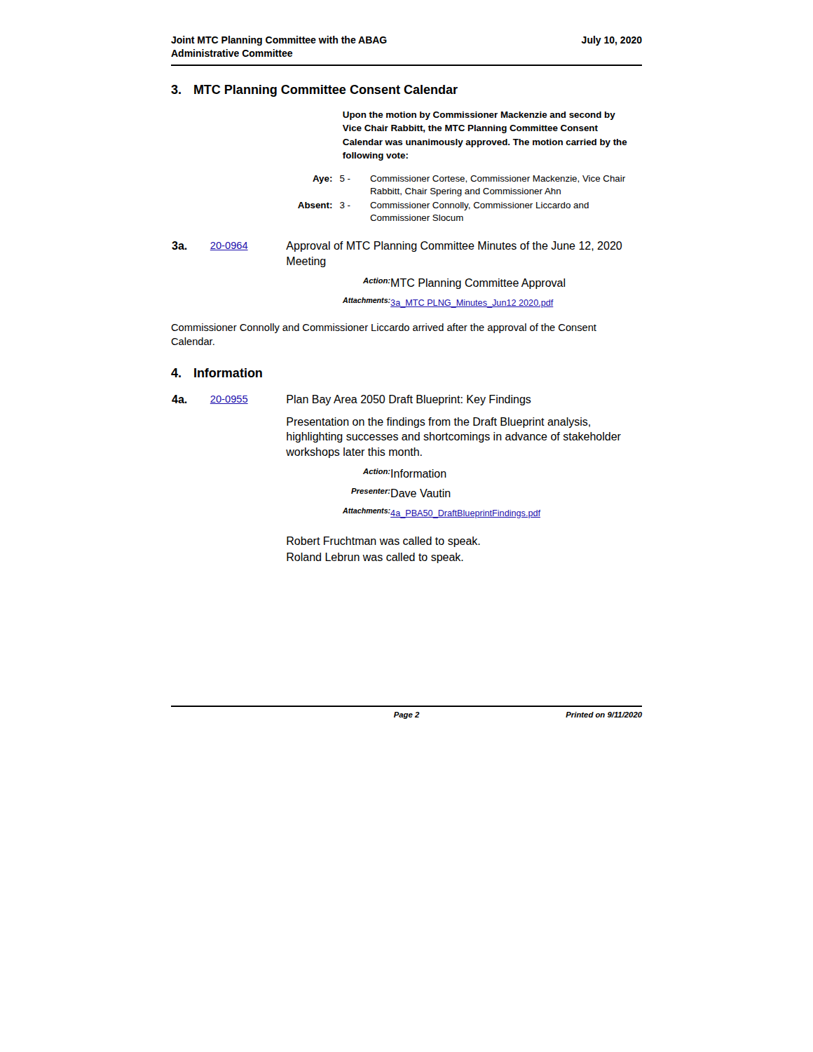Joint MTC Planning Committee with the ABAG
Administrative Committee
July 10, 2020
3. MTC Planning Committee Consent Calendar
Upon the motion by Commissioner Mackenzie and second by Vice Chair Rabbitt, the MTC Planning Committee Consent Calendar was unanimously approved. The motion carried by the following vote:
| Aye: | 5 - | Commissioner Cortese, Commissioner Mackenzie, Vice Chair Rabbitt, Chair Spering and Commissioner Ahn |
| Absent: | 3 - | Commissioner Connolly, Commissioner Liccardo and Commissioner Slocum |
| 3a. | 20-0964 | Approval of MTC Planning Committee Minutes of the June 12, 2020 Meeting / Action: / MTC Planning Committee Approval / / Attachments: / 3a_MTC PLNG_Minutes_Jun12 2020.pdf / |
Commissioner Connolly and Commissioner Liccardo arrived after the approval of the Consent Calendar.
4. Information
| 4a. | 20-0955 | Plan Bay Area 2050 Draft Blueprint: Key Findings Presentation on the findings from the Draft Blueprint analysis, highlighting successes and shortcomings in advance of stakeholder workshops later this month. / Action: / Information / / Presenter: / Dave Vautin / / Attachments: / 4a_PBA50_DraftBlueprintFindings.pdf / Robert Fruchtman was called to speak. Roland Lebrun was called to speak. |
Page 2
Printed on 9/11/2020